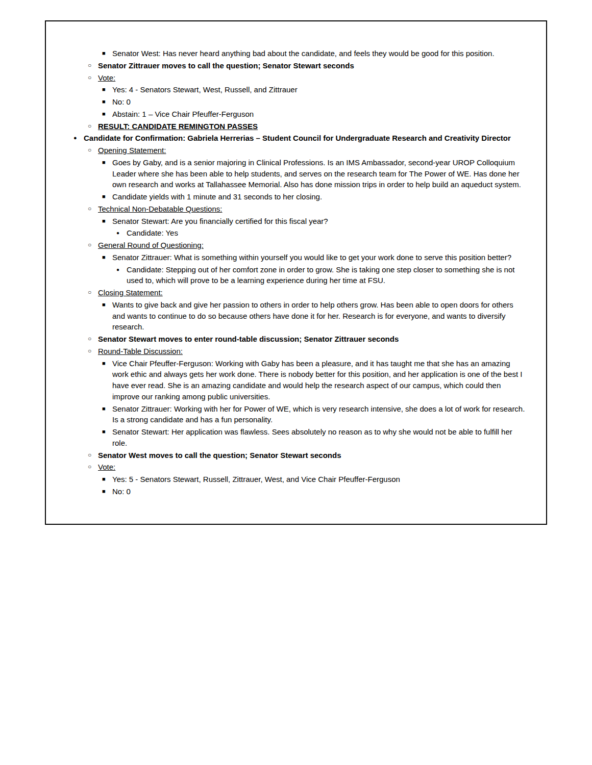Senator West: Has never heard anything bad about the candidate, and feels they would be good for this position.
Senator Zittrauer moves to call the question; Senator Stewart seconds
Vote:
Yes: 4 - Senators Stewart, West, Russell, and Zittrauer
No: 0
Abstain: 1 – Vice Chair Pfeuffer-Ferguson
RESULT: CANDIDATE REMINGTON PASSES
Candidate for Confirmation: Gabriela Herrerias – Student Council for Undergraduate Research and Creativity Director
Opening Statement:
Goes by Gaby, and is a senior majoring in Clinical Professions. Is an IMS Ambassador, second-year UROP Colloquium Leader where she has been able to help students, and serves on the research team for The Power of WE. Has done her own research and works at Tallahassee Memorial. Also has done mission trips in order to help build an aqueduct system.
Candidate yields with 1 minute and 31 seconds to her closing.
Technical Non-Debatable Questions:
Senator Stewart: Are you financially certified for this fiscal year?
Candidate: Yes
General Round of Questioning:
Senator Zittrauer: What is something within yourself you would like to get your work done to serve this position better?
Candidate: Stepping out of her comfort zone in order to grow. She is taking one step closer to something she is not used to, which will prove to be a learning experience during her time at FSU.
Closing Statement:
Wants to give back and give her passion to others in order to help others grow. Has been able to open doors for others and wants to continue to do so because others have done it for her. Research is for everyone, and wants to diversify research.
Senator Stewart moves to enter round-table discussion; Senator Zittrauer seconds
Round-Table Discussion:
Vice Chair Pfeuffer-Ferguson: Working with Gaby has been a pleasure, and it has taught me that she has an amazing work ethic and always gets her work done. There is nobody better for this position, and her application is one of the best I have ever read. She is an amazing candidate and would help the research aspect of our campus, which could then improve our ranking among public universities.
Senator Zittrauer: Working with her for Power of WE, which is very research intensive, she does a lot of work for research. Is a strong candidate and has a fun personality.
Senator Stewart: Her application was flawless. Sees absolutely no reason as to why she would not be able to fulfill her role.
Senator West moves to call the question; Senator Stewart seconds
Vote:
Yes: 5 - Senators Stewart, Russell, Zittrauer, West, and Vice Chair Pfeuffer-Ferguson
No: 0